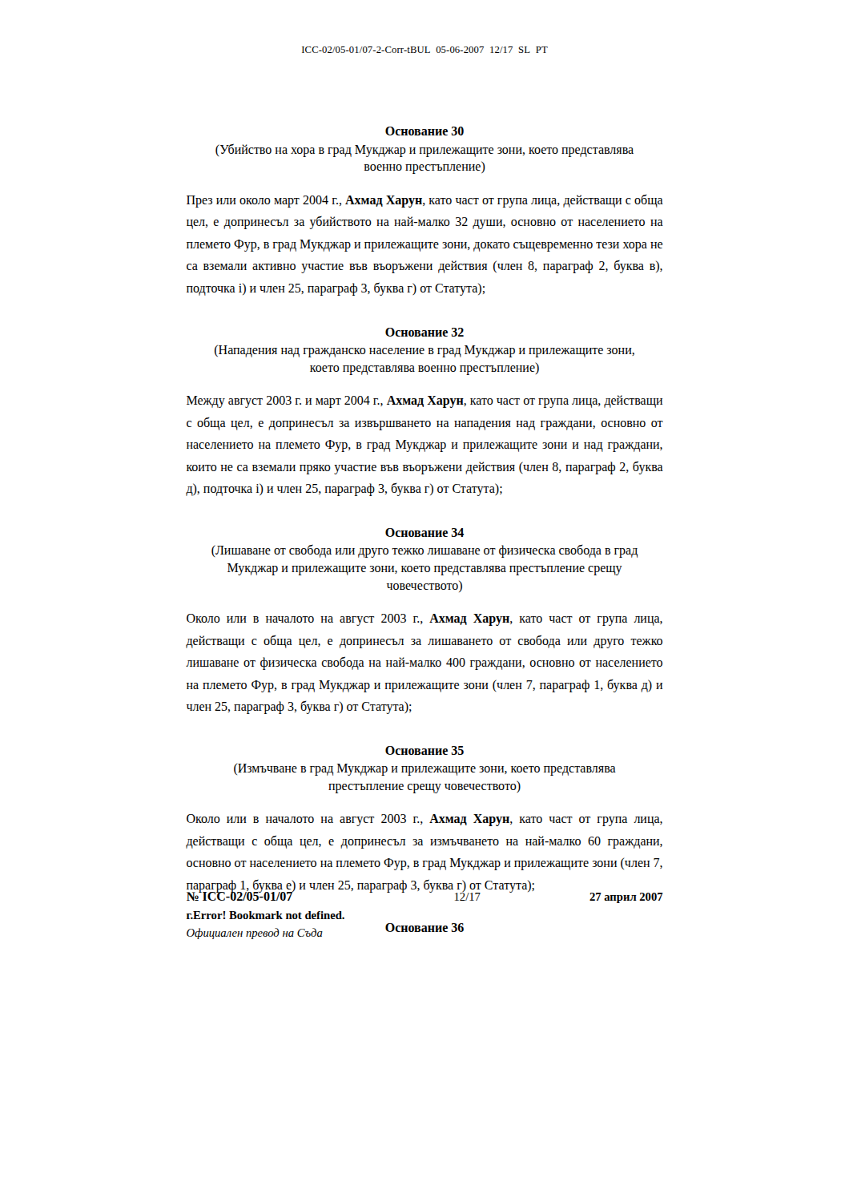ICC-02/05-01/07-2-Corr-tBUL 05-06-2007 12/17 SL PT
Основание 30
(Убийство на хора в град Мукджар и прилежащите зони, което представлява
военно престъпление)
През или около март 2004 г., Ахмад Харун, като част от група лица, действащи с обща цел, е допринесъл за убийството на най-малко 32 души, основно от населението на племето Фур, в град Мукджар и прилежащите зони, докато същевременно тези хора не са вземали активно участие във въоръжени действия (член 8, параграф 2, буква в), подточка i) и член 25, параграф 3, буква г) от Статута);
Основание 32
(Нападения над гражданско население в град Мукджар и прилежащите зони,
което представлява военно престъпление)
Между август 2003 г. и март 2004 г., Ахмад Харун, като част от група лица, действащи с обща цел, е допринесъл за извършването на нападения над граждани, основно от населението на племето Фур, в град Мукджар и прилежащите зони и над граждани, които не са вземали пряко участие във въоръжени действия (член 8, параграф 2, буква д), подточка i) и член 25, параграф 3, буква г) от Статута);
Основание 34
(Лишаване от свобода или друго тежко лишаване от физическа свобода в град
Мукджар и прилежащите зони, което представлява престъпление срещу
човечеството)
Около или в началото на август 2003 г., Ахмад Харун, като част от група лица, действащи с обща цел, е допринесъл за лишаването от свобода или друго тежко лишаване от физическа свобода на най-малко 400 граждани, основно от населението на племето Фур, в град Мукджар и прилежащите зони (член 7, параграф 1, буква д) и член 25, параграф 3, буква г) от Статута);
Основание 35
(Измъчване в град Мукджар и прилежащите зони, което представлява
престъпление срещу човечеството)
Около или в началото на август 2003 г., Ахмад Харун, като част от група лица, действащи с обща цел, е допринесъл за измъчването на най-малко 60 граждани, основно от населението на племето Фур, в град Мукджар и прилежащите зони (член 7, параграф 1, буква е) и член 25, параграф 3, буква г) от Статута);
Основание 36
№ ICC-02/05-01/07 г.Error! Bookmark not defined. Официален превод на Съда
12/17
27 април 2007